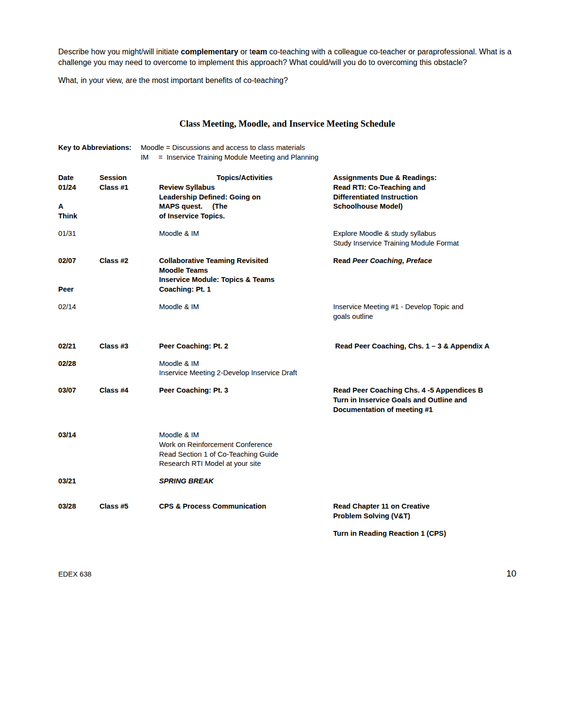Describe how you might/will initiate complementary or team co-teaching with a colleague co-teacher or paraprofessional. What is a challenge you may need to overcome to implement this approach? What could/will you do to overcoming this obstacle?
What, in your view, are the most important benefits of co-teaching?
Class Meeting, Moodle, and Inservice Meeting Schedule
| Key to Abbreviations: | Moodle = Discussions and access to class materials |
| | IM = Inservice Training Module Meeting and Planning |
| Date | Session | Topics/Activities | Assignments Due & Readings: |
| 01/24 | Class #1 | Review Syllabus | Read RTI: Co-Teaching and |
| | | Leadership Defined: Going on | Differentiated Instruction |
| A | | MAPS quest. (The | Schoolhouse Model) |
| Think | | of Inservice Topics. | |
| 01/31 | | Moodle & IM | Explore Moodle & study syllabus |
| | | | Study Inservice Training Module Format |
| 02/07 | Class #2 | Collaborative Teaming Revisited | Read Peer Coaching, Preface |
| | | Moodle Teams | |
| | | Inservice Module: Topics & Teams | |
| Peer | | Coaching: Pt. 1 | |
| 02/14 | | Moodle & IM | Inservice Meeting #1 - Develop Topic and |
| | | | goals outline |
| 02/21 | Class #3 | Peer Coaching: Pt. 2 | Read Peer Coaching, Chs. 1 – 3 & Appendix A |
| 02/28 | | Moodle & IM | |
| | | Inservice Meeting 2-Develop Inservice Draft | |
| 03/07 | Class #4 | Peer Coaching: Pt. 3 | Read Peer Coaching Chs. 4 -5 Appendices B |
| | | | Turn in Inservice Goals and Outline and |
| | | | Documentation of meeting #1 |
| 03/14 | | Moodle & IM | |
| | | Work on Reinforcement Conference | |
| | | Read Section 1 of Co-Teaching Guide | |
| | | Research RTI Model at your site | |
| 03/21 | | SPRING BREAK | |
| 03/28 | Class #5 | CPS & Process Communication | Read Chapter 11 on Creative |
| | | | Problem Solving (V&T) |
| | | | Turn in Reading Reaction 1 (CPS) |
EDEX 638 10